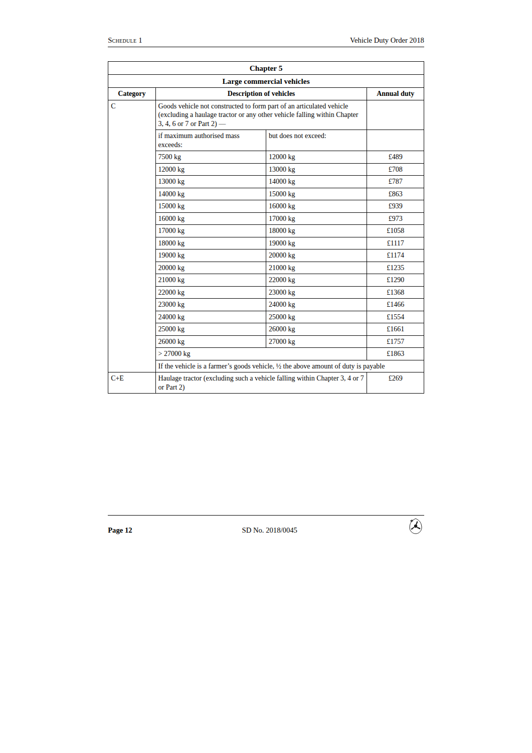Schedule 1
Vehicle Duty Order 2018
| Chapter 5 |
| Large commercial vehicles |
| Category | Description of vehicles | Annual duty |
| C | Goods vehicle not constructed to form part of an articulated vehicle (excluding a haulage tractor or any other vehicle falling within Chapter 3, 4, 6 or 7 or Part 2) — | |
| if maximum authorised mass exceeds: | but does not exceed: | |
| 7500 kg | 12000 kg | £489 |
| 12000 kg | 13000 kg | £708 |
| 13000 kg | 14000 kg | £787 |
| 14000 kg | 15000 kg | £863 |
| 15000 kg | 16000 kg | £939 |
| 16000 kg | 17000 kg | £973 |
| 17000 kg | 18000 kg | £1058 |
| 18000 kg | 19000 kg | £1117 |
| 19000 kg | 20000 kg | £1174 |
| 20000 kg | 21000 kg | £1235 |
| 21000 kg | 22000 kg | £1290 |
| 22000 kg | 23000 kg | £1368 |
| 23000 kg | 24000 kg | £1466 |
| 24000 kg | 25000 kg | £1554 |
| 25000 kg | 26000 kg | £1661 |
| 26000 kg | 27000 kg | £1757 |
| > 27000 kg | £1863 |
| If the vehicle is a farmer’s goods vehicle, ½ the above amount of duty is payable |
| C+E | Haulage tractor (excluding such a vehicle falling within Chapter 3, 4 or 7 or Part 2) | £269 |
Page 12
SD No. 2018/0045